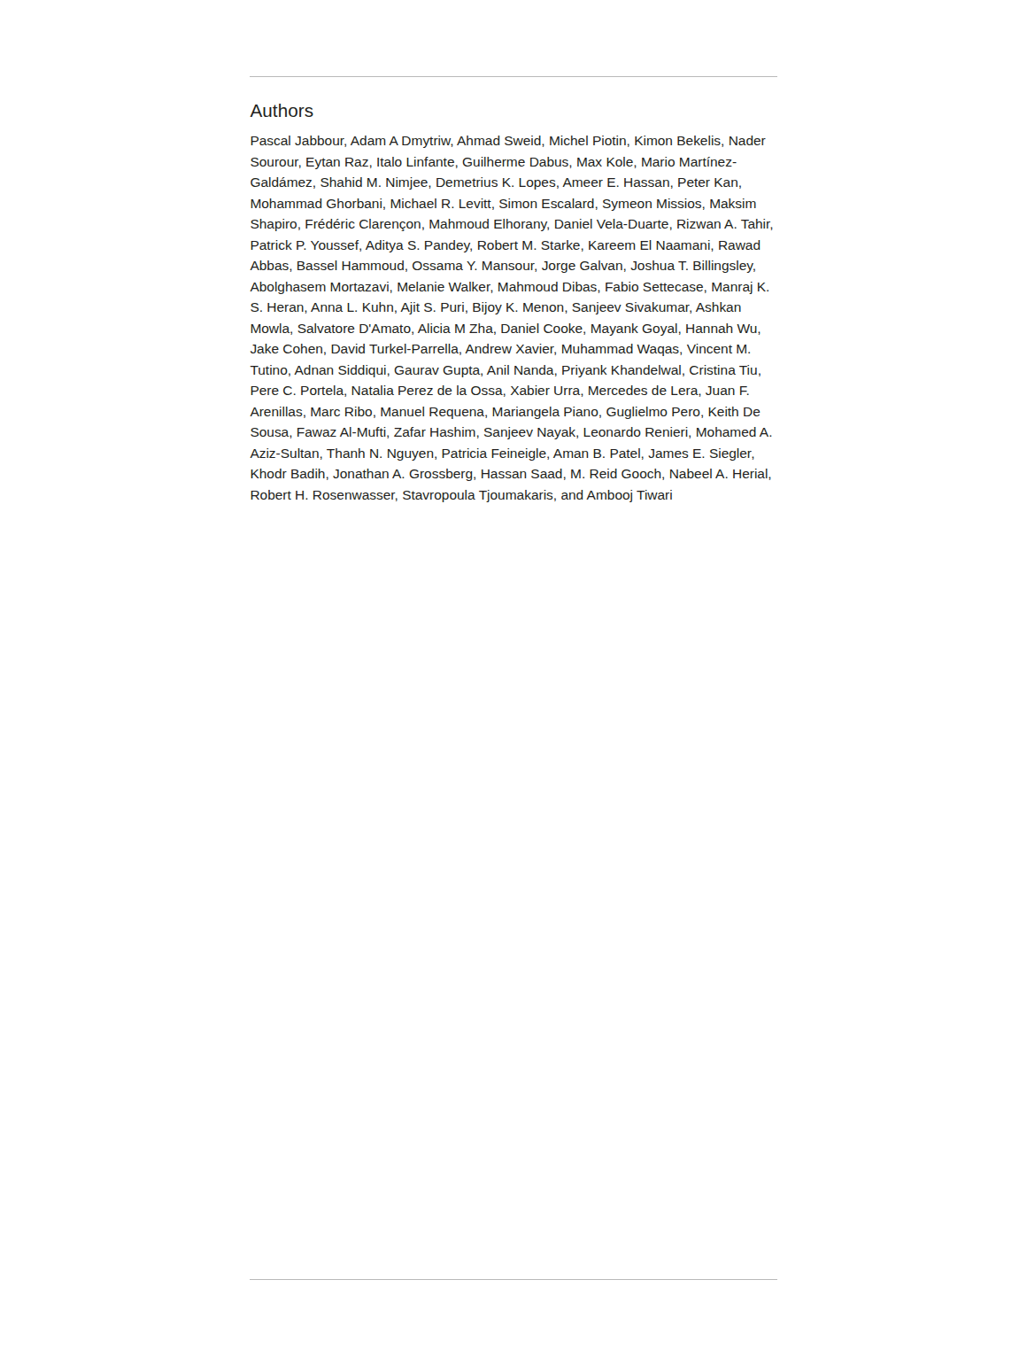Authors
Pascal Jabbour, Adam A Dmytriw, Ahmad Sweid, Michel Piotin, Kimon Bekelis, Nader Sourour, Eytan Raz, Italo Linfante, Guilherme Dabus, Max Kole, Mario Martínez-Galdámez, Shahid M. Nimjee, Demetrius K. Lopes, Ameer E. Hassan, Peter Kan, Mohammad Ghorbani, Michael R. Levitt, Simon Escalard, Symeon Missios, Maksim Shapiro, Frédéric Clarençon, Mahmoud Elhorany, Daniel Vela-Duarte, Rizwan A. Tahir, Patrick P. Youssef, Aditya S. Pandey, Robert M. Starke, Kareem El Naamani, Rawad Abbas, Bassel Hammoud, Ossama Y. Mansour, Jorge Galvan, Joshua T. Billingsley, Abolghasem Mortazavi, Melanie Walker, Mahmoud Dibas, Fabio Settecase, Manraj K. S. Heran, Anna L. Kuhn, Ajit S. Puri, Bijoy K. Menon, Sanjeev Sivakumar, Ashkan Mowla, Salvatore D'Amato, Alicia M Zha, Daniel Cooke, Mayank Goyal, Hannah Wu, Jake Cohen, David Turkel-Parrella, Andrew Xavier, Muhammad Waqas, Vincent M. Tutino, Adnan Siddiqui, Gaurav Gupta, Anil Nanda, Priyank Khandelwal, Cristina Tiu, Pere C. Portela, Natalia Perez de la Ossa, Xabier Urra, Mercedes de Lera, Juan F. Arenillas, Marc Ribo, Manuel Requena, Mariangela Piano, Guglielmo Pero, Keith De Sousa, Fawaz Al-Mufti, Zafar Hashim, Sanjeev Nayak, Leonardo Renieri, Mohamed A. Aziz-Sultan, Thanh N. Nguyen, Patricia Feineigle, Aman B. Patel, James E. Siegler, Khodr Badih, Jonathan A. Grossberg, Hassan Saad, M. Reid Gooch, Nabeel A. Herial, Robert H. Rosenwasser, Stavropoula Tjoumakaris, and Ambooj Tiwari